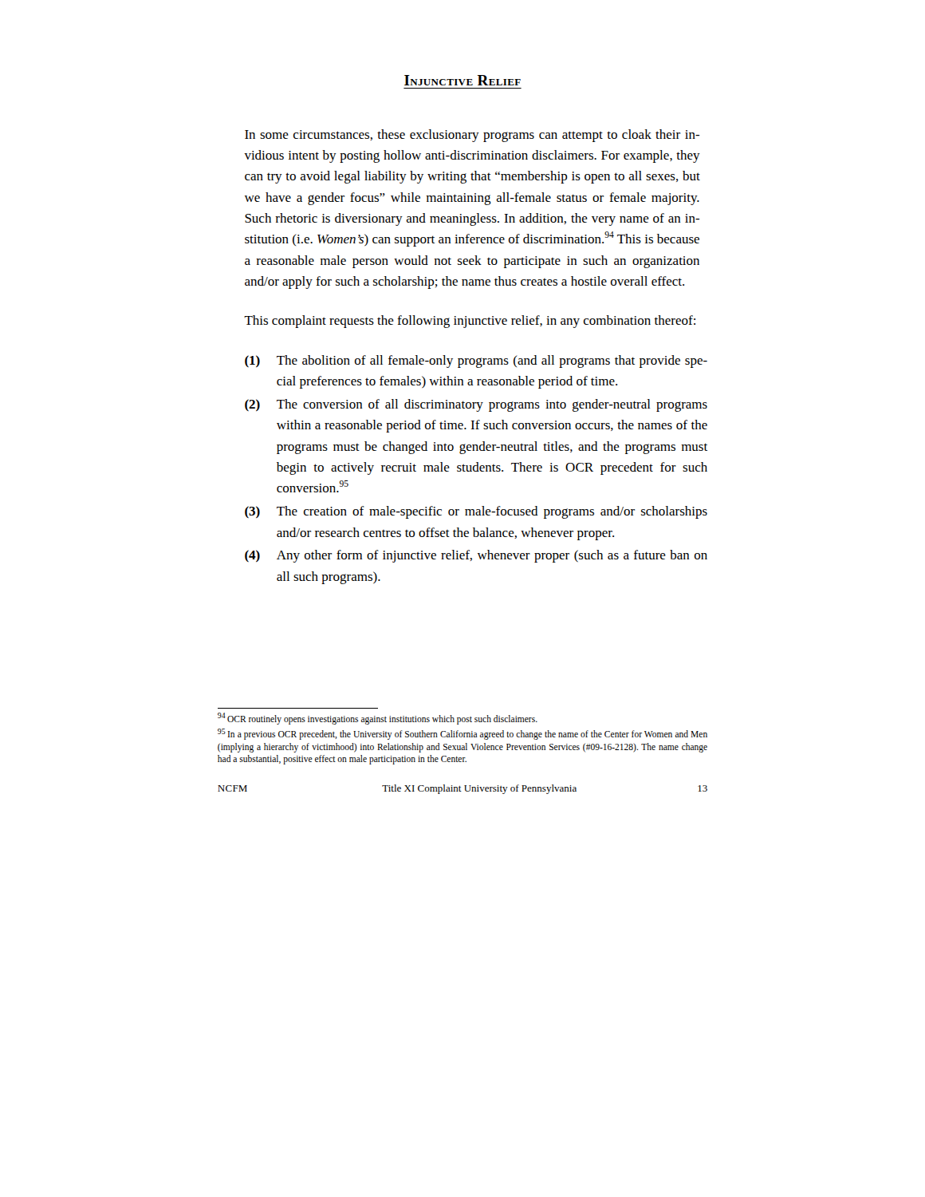Injunctive Relief
In some circumstances, these exclusionary programs can attempt to cloak their invidious intent by posting hollow anti-discrimination disclaimers. For example, they can try to avoid legal liability by writing that “membership is open to all sexes, but we have a gender focus” while maintaining all-female status or female majority. Such rhetoric is diversionary and meaningless. In addition, the very name of an institution (i.e. Women’s) can support an inference of discrimination.94 This is because a reasonable male person would not seek to participate in such an organization and/or apply for such a scholarship; the name thus creates a hostile overall effect.
This complaint requests the following injunctive relief, in any combination thereof:
The abolition of all female-only programs (and all programs that provide special preferences to females) within a reasonable period of time.
The conversion of all discriminatory programs into gender-neutral programs within a reasonable period of time. If such conversion occurs, the names of the programs must be changed into gender-neutral titles, and the programs must begin to actively recruit male students. There is OCR precedent for such conversion.95
The creation of male-specific or male-focused programs and/or scholarships and/or research centres to offset the balance, whenever proper.
Any other form of injunctive relief, whenever proper (such as a future ban on all such programs).
94OCR routinely opens investigations against institutions which post such disclaimers.
95In a previous OCR precedent, the University of Southern California agreed to change the name of the Center for Women and Men (implying a hierarchy of victimhood) into Relationship and Sexual Violence Prevention Services (#09-16-2128). The name change had a substantial, positive effect on male participation in the Center.
NCFM
Title XI Complaint University of Pennsylvania
13